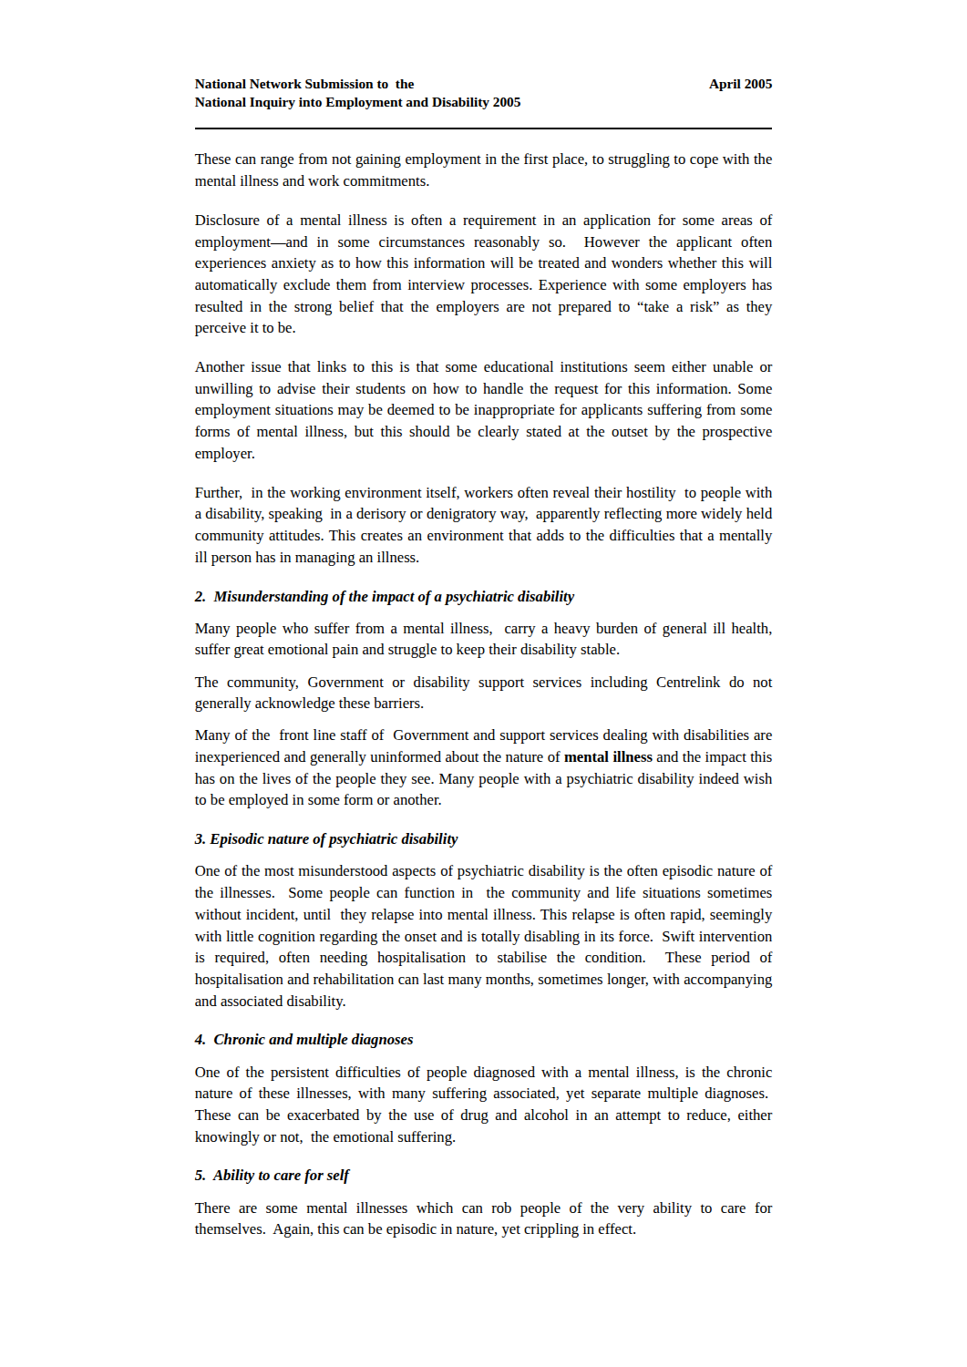| National Network Submission to the | April 2005 |
| National Inquiry into Employment and Disability 2005 |
These can range from not gaining employment in the first place, to struggling to cope with the mental illness and work commitments.
Disclosure of a mental illness is often a requirement in an application for some areas of employment—and in some circumstances reasonably so. However the applicant often experiences anxiety as to how this information will be treated and wonders whether this will automatically exclude them from interview processes. Experience with some employers has resulted in the strong belief that the employers are not prepared to “take a risk” as they perceive it to be.
Another issue that links to this is that some educational institutions seem either unable or unwilling to advise their students on how to handle the request for this information. Some employment situations may be deemed to be inappropriate for applicants suffering from some forms of mental illness, but this should be clearly stated at the outset by the prospective employer.
Further, in the working environment itself, workers often reveal their hostility to people with a disability, speaking in a derisory or denigratory way, apparently reflecting more widely held community attitudes. This creates an environment that adds to the difficulties that a mentally ill person has in managing an illness.
2. Misunderstanding of the impact of a psychiatric disability
Many people who suffer from a mental illness, carry a heavy burden of general ill health, suffer great emotional pain and struggle to keep their disability stable.
The community, Government or disability support services including Centrelink do not generally acknowledge these barriers.
Many of the front line staff of Government and support services dealing with disabilities are inexperienced and generally uninformed about the nature of mental illness and the impact this has on the lives of the people they see. Many people with a psychiatric disability indeed wish to be employed in some form or another.
3. Episodic nature of psychiatric disability
One of the most misunderstood aspects of psychiatric disability is the often episodic nature of the illnesses. Some people can function in the community and life situations sometimes without incident, until they relapse into mental illness. This relapse is often rapid, seemingly with little cognition regarding the onset and is totally disabling in its force. Swift intervention is required, often needing hospitalisation to stabilise the condition. These period of hospitalisation and rehabilitation can last many months, sometimes longer, with accompanying and associated disability.
4. Chronic and multiple diagnoses
One of the persistent difficulties of people diagnosed with a mental illness, is the chronic nature of these illnesses, with many suffering associated, yet separate multiple diagnoses. These can be exacerbated by the use of drug and alcohol in an attempt to reduce, either knowingly or not, the emotional suffering.
5. Ability to care for self
There are some mental illnesses which can rob people of the very ability to care for themselves. Again, this can be episodic in nature, yet crippling in effect.